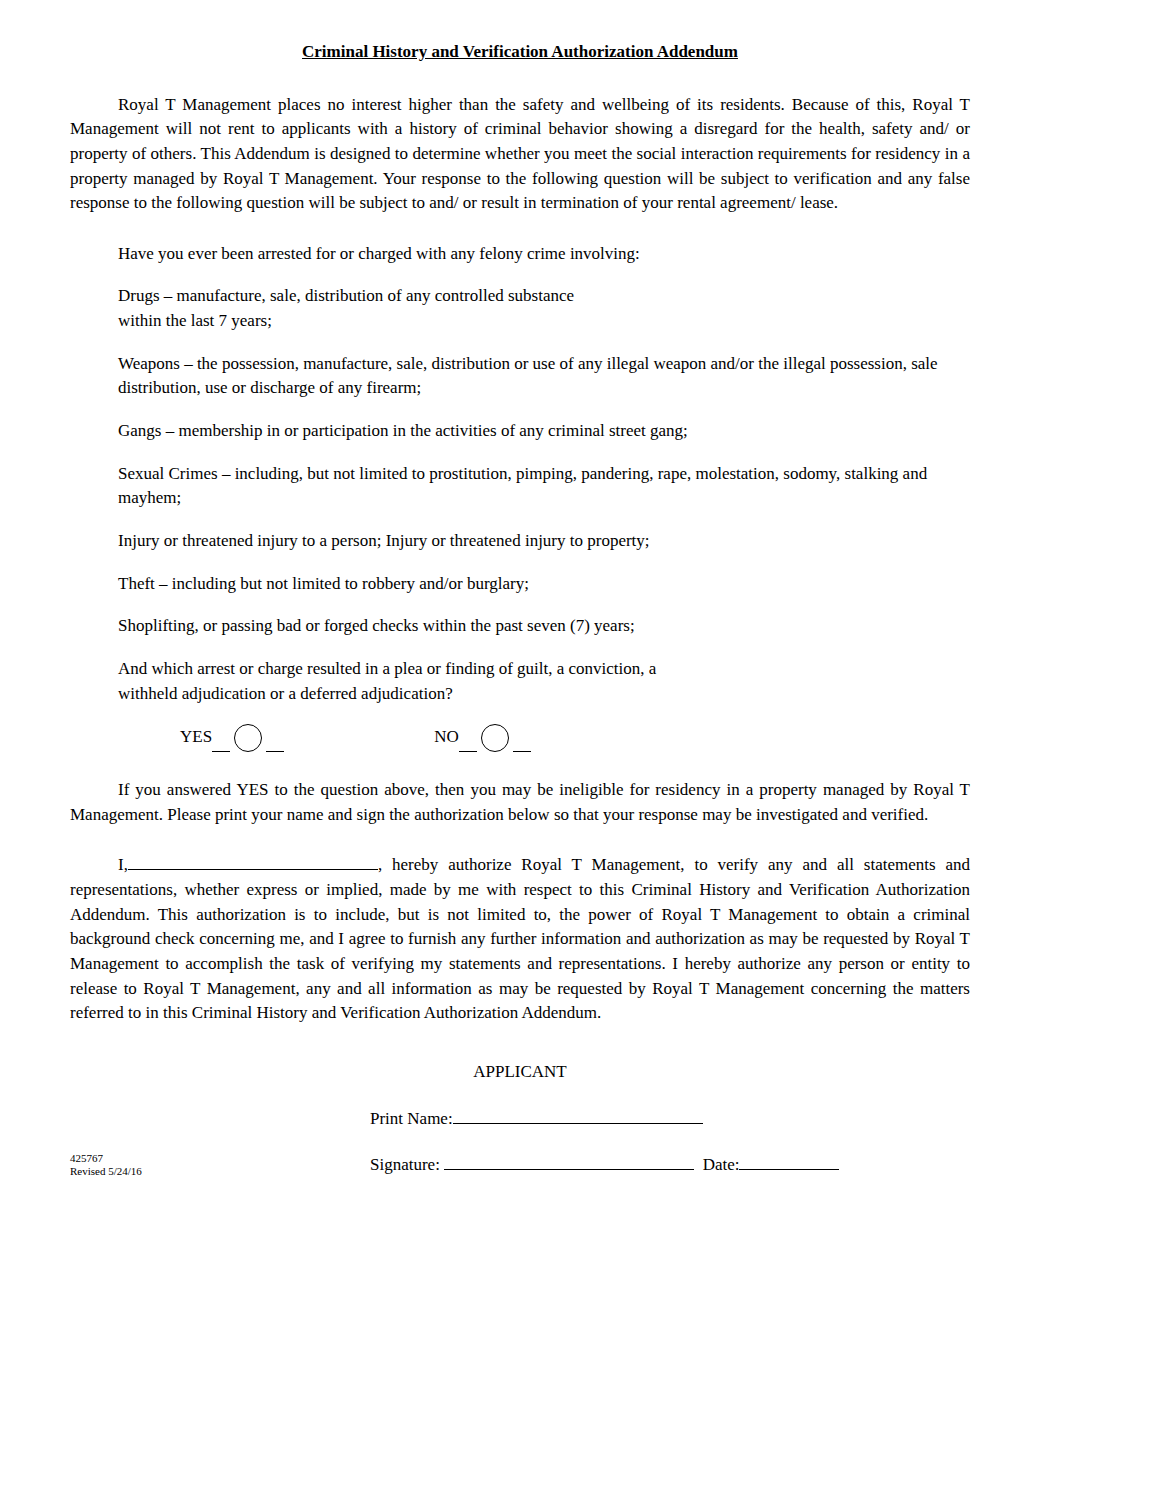Criminal History and Verification Authorization Addendum
Royal T Management places no interest higher than the safety and wellbeing of its residents. Because of this, Royal T Management will not rent to applicants with a history of criminal behavior showing a disregard for the health, safety and/ or property of others. This Addendum is designed to determine whether you meet the social interaction requirements for residency in a property managed by Royal T Management. Your response to the following question will be subject to verification and any false response to the following question will be subject to and/ or result in termination of your rental agreement/ lease.
Have you ever been arrested for or charged with any felony crime involving:
Drugs – manufacture, sale, distribution of any controlled substance
within the last 7 years;
Weapons – the possession, manufacture, sale, distribution or use of any illegal weapon and/or the illegal possession, sale distribution, use or discharge of any firearm;
Gangs – membership in or participation in the activities of any criminal street gang;
Sexual Crimes – including, but not limited to prostitution, pimping, pandering, rape, molestation, sodomy, stalking and mayhem;
Injury or threatened injury to a person; Injury or threatened injury to property;
Theft – including but not limited to robbery and/or burglary;
Shoplifting, or passing bad or forged checks within the past seven (7) years;
And which arrest or charge resulted in a plea or finding of guilt, a conviction, a
withheld adjudication or a deferred adjudication?
YES NO
If you answered YES to the question above, then you may be ineligible for residency in a property managed by Royal T Management. Please print your name and sign the authorization below so that your response may be investigated and verified.
I, , hereby authorize Royal T Management, to verify any and all statements and representations, whether express or implied, made by me with respect to this Criminal History and Verification Authorization Addendum. This authorization is to include, but is not limited to, the power of Royal T Management to obtain a criminal background check concerning me, and I agree to furnish any further information and authorization as may be requested by Royal T Management to accomplish the task of verifying my statements and representations. I hereby authorize any person or entity to release to Royal T Management, any and all information as may be requested by Royal T Management concerning the matters referred to in this Criminal History and Verification Authorization Addendum.
APPLICANT
Print Name:
Signature: Date:
425767
Revised 5/24/16